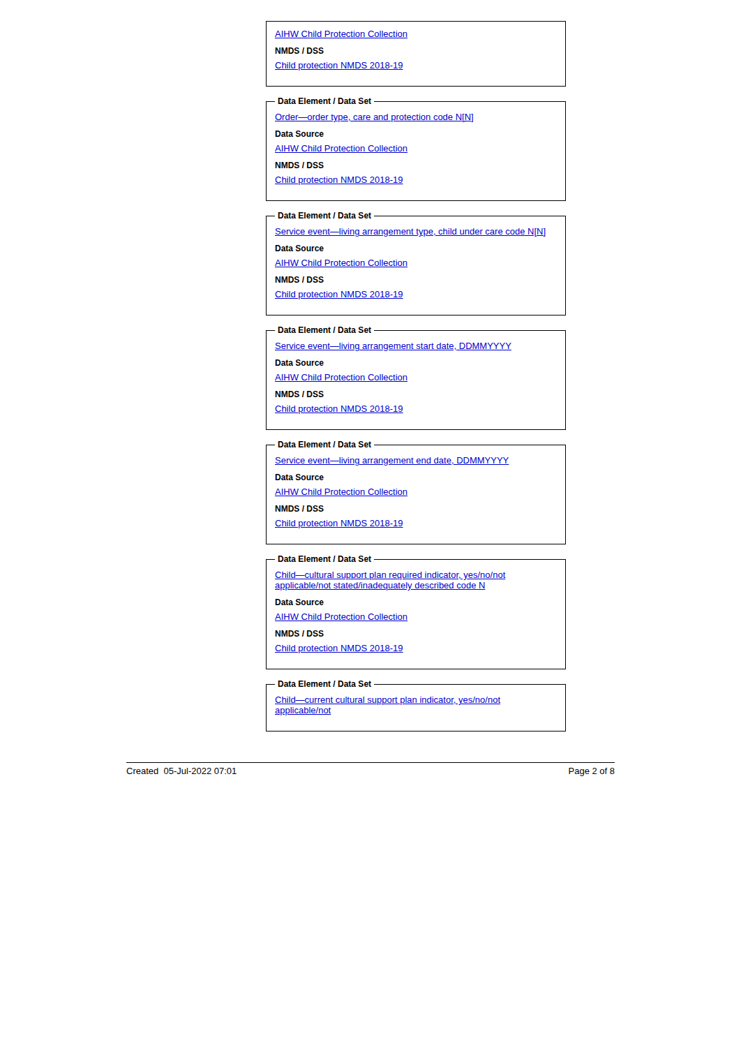AIHW Child Protection Collection
NMDS / DSS
Child protection NMDS 2018-19
Data Element / Data Set
Order—order type, care and protection code N[N]
Data Source
AIHW Child Protection Collection
NMDS / DSS
Child protection NMDS 2018-19
Data Element / Data Set
Service event—living arrangement type, child under care code N[N]
Data Source
AIHW Child Protection Collection
NMDS / DSS
Child protection NMDS 2018-19
Data Element / Data Set
Service event—living arrangement start date, DDMMYYYY
Data Source
AIHW Child Protection Collection
NMDS / DSS
Child protection NMDS 2018-19
Data Element / Data Set
Service event—living arrangement end date, DDMMYYYY
Data Source
AIHW Child Protection Collection
NMDS / DSS
Child protection NMDS 2018-19
Data Element / Data Set
Child—cultural support plan required indicator, yes/no/not applicable/not stated/inadequately described code N
Data Source
AIHW Child Protection Collection
NMDS / DSS
Child protection NMDS 2018-19
Data Element / Data Set
Child—current cultural support plan indicator, yes/no/not applicable/not
Created 05-Jul-2022 07:01 Page 2 of 8